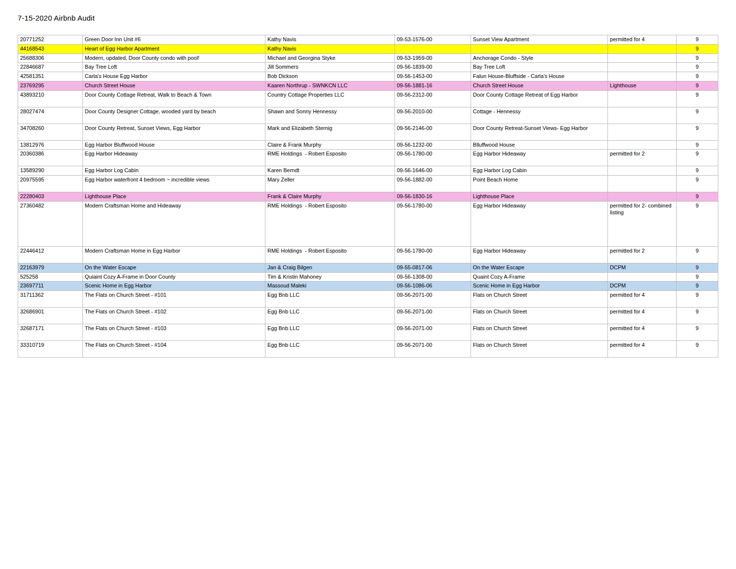7-15-2020 Airbnb Audit
| 20771252 | Green Door Inn Unit #6 | Kathy Navis | 09-53-1576-00 | Sunset View Apartment | permitted for 4 | 9 |
| 44168543 | Heart of Egg Harbor Apartment | Kathy Navis | | | | 9 |
| 25688306 | Modern, updated, Door County condo with pool! | Michael and Georgina Styke | 09-53-1959-00 | Anchorage Condo - Style | | 9 |
| 22846687 | Bay Tree Loft | Jill Sommers | 09-56-1839-00 | Bay Tree Loft | | 9 |
| 42581351 | Carla's House Egg Harbor | Bob Dickson | 09-56-1453-00 | Falun House-Bluffside - Carla's House | | 9 |
| 23769295 | Church Street House | Kaaren Northrup - SWNKCN LLC | 09-56-1881-16 | Church Street House | Lighthouse | 9 |
| 43893210 | Door County Cottage Retreat, Walk to Beach & Town | Country Cottage Properties LLC | 09-56-2312-00 | Door County Cottage Retreat of Egg Harbor | | 9 |
| 28027474 | Door County Designer Cottage, wooded yard by beach | Shawn and Sonny Hennessy | 09-56-2010-00 | Cottage - Hennessy | | 9 |
| 34708260 | Door County Retreat, Sunset Views, Egg Harbor | Mark and Elizabeth Sternig | 09-56-2146-00 | Door County Retreat-Sunset Views- Egg Harbor | | 9 |
| 13812976 | Egg Harbor Bluffwood House | Claire & Frank Murphy | 09-56-1232-00 | Blluffwood House | | 9 |
| 20360386 | Egg Harbor Hideaway | RME Holdings - Robert Esposito | 09-56-1780-00 | Egg Harbor Hideaway | permitted for 2 | 9 |
| 13589290 | Egg Harbor Log Cabin | Karen Berndt | 09-56-1646-00 | Egg Harbor Log Cabin | | 9 |
| 20975595 | Egg Harbor waterfront 4 bedroom ~ incredible views | Mary Zeller | 09-56-1882-00 | Point Beach Home | | 9 |
| 22280403 | Lighthouse Place | Frank & Claire Murphy | 09-56-1830-16 | Lighthouse Place | | 9 |
| 27360482 | Modern Craftsman Home and Hideaway | RME Holdings - Robert Esposito | 09-56-1780-00 | Egg Harbor Hideaway | permitted for 2- combined listing | 9 |
| 22446412 | Modern Craftsman Home in Egg Harbor | RME Holdings - Robert Esposito | 09-56-1780-00 | Egg Harbor Hideaway | permitted for 2 | 9 |
| 22163979 | On the Water Escape | Jan & Craig Bilgen | 09-55-0817-06 | On the Water Escape | DCPM | 9 |
| 525258 | Quiaint Cozy A-Frame in Door County | Tim & Kristin Mahoney | 09-56-1308-00 | Quaint Cozy A-Frame | | 9 |
| 23697711 | Scenic Home in Egg Harbor | Massoud Maleki | 09-56-1086-06 | Scenic Home in Egg Harbor | DCPM | 9 |
| 31711362 | The Flats on Church Street - #101 | Egg Bnb LLC | 09-56-2071-00 | Flats on Church Street | permitted for 4 | 9 |
| 32686901 | The Flats on Church Street - #102 | Egg Bnb LLC | 09-56-2071-00 | Flats on Church Street | permitted for 4 | 9 |
| 32687171 | The Flats on Church Street - #103 | Egg Bnb LLC | 09-56-2071-00 | Flats on Church Street | permitted for 4 | 9 |
| 33310719 | The Flats on Church Street - #104 | Egg Bnb LLC | 09-56-2071-00 | Flats on Church Street | permitted for 4 | 9 |